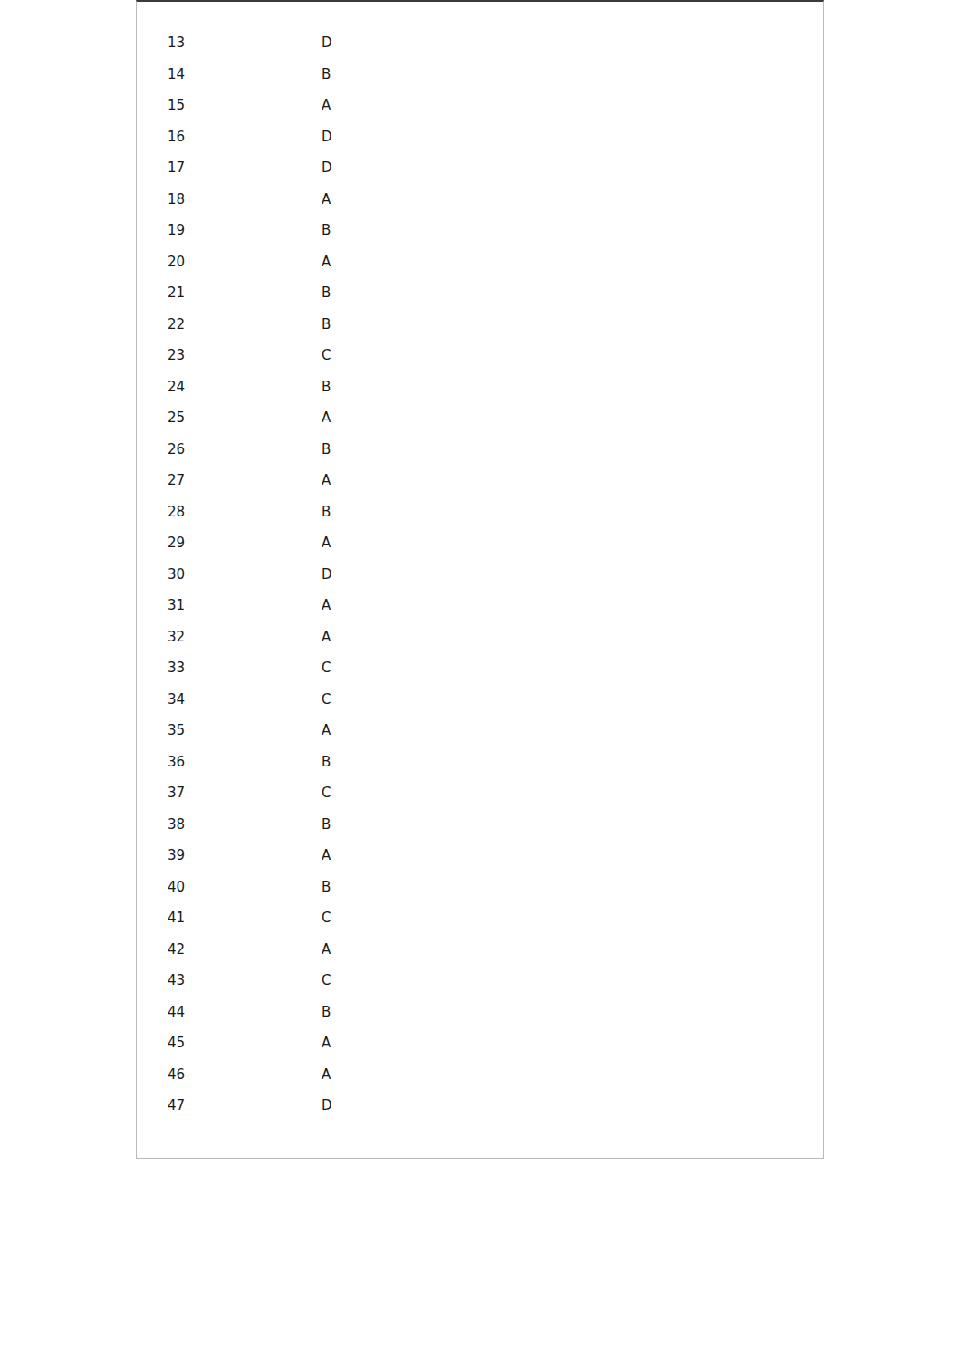| 13 | D | |
| 14 | B | |
| 15 | A | |
| 16 | D | |
| 17 | D | |
| 18 | A | |
| 19 | B | |
| 20 | A | |
| 21 | B | |
| 22 | B | |
| 23 | C | |
| 24 | B | |
| 25 | A | |
| 26 | B | |
| 27 | A | |
| 28 | B | |
| 29 | A | |
| 30 | D | |
| 31 | A | |
| 32 | A | |
| 33 | C | |
| 34 | C | |
| 35 | A | |
| 36 | B | |
| 37 | C | |
| 38 | B | |
| 39 | A | |
| 40 | B | |
| 41 | C | |
| 42 | A | |
| 43 | C | |
| 44 | B | |
| 45 | A | |
| 46 | A | |
| 47 | D | |